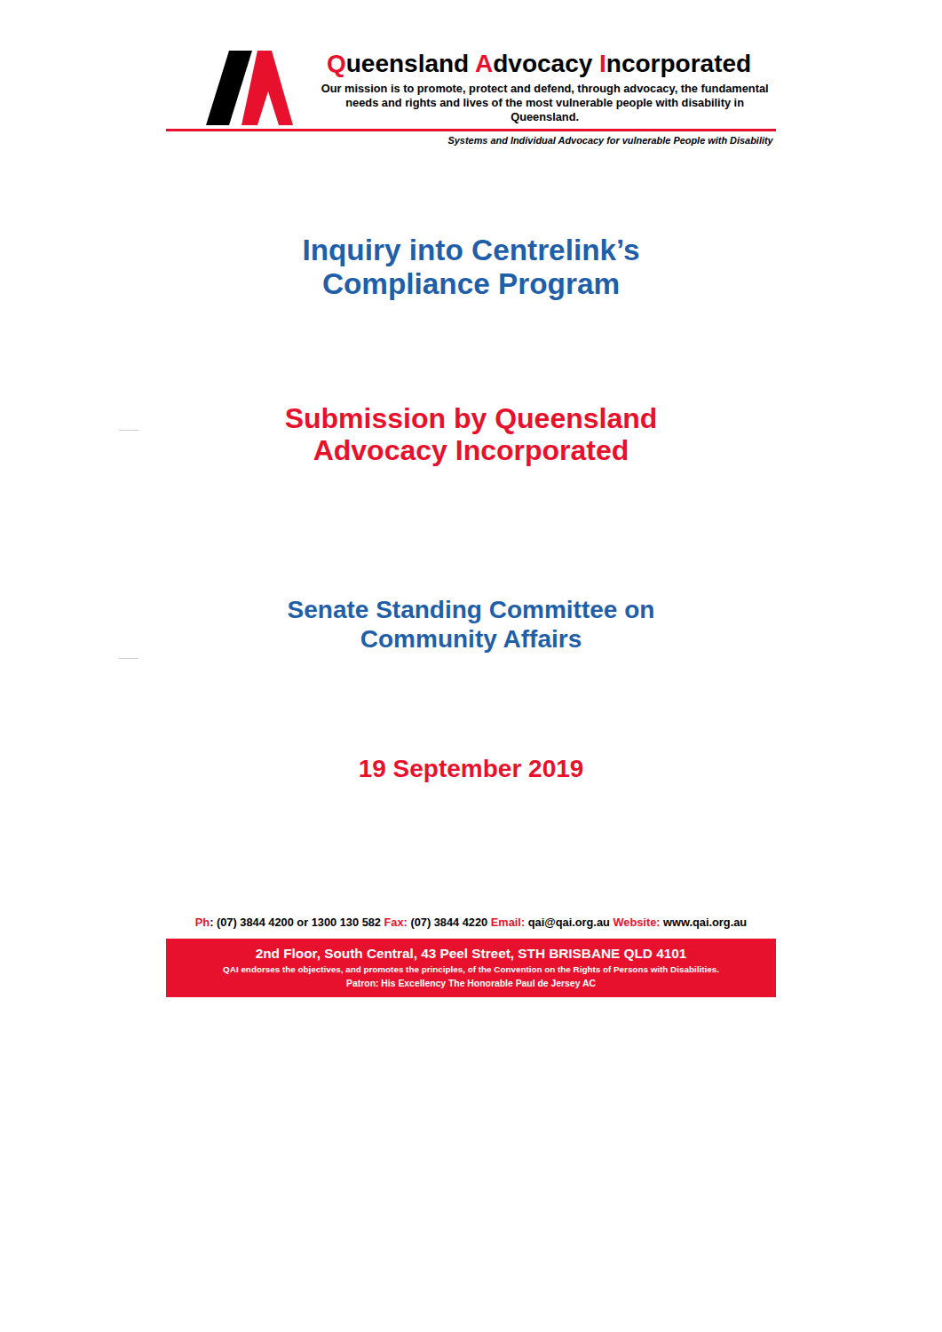QAI logo
Queensland Advocacy Incorporated
Our mission is to promote, protect and defend, through advocacy, the fundamental needs and rights and lives of the most vulnerable people with disability in Queensland.
Systems and Individual Advocacy for vulnerable People with Disability
Inquiry into Centrelink’s Compliance Program
Submission by Queensland Advocacy Incorporated
Senate Standing Committee on Community Affairs
19 September 2019
Ph: (07) 3844 4200 or 1300 130 582 Fax: (07) 3844 4220 Email: qai@qai.org.au Website: www.qai.org.au
2nd Floor, South Central, 43 Peel Street, STH BRISBANE QLD 4101
QAI endorses the objectives, and promotes the principles, of the Convention on the Rights of Persons with Disabilities.
Patron: His Excellency The Honorable Paul de Jersey AC